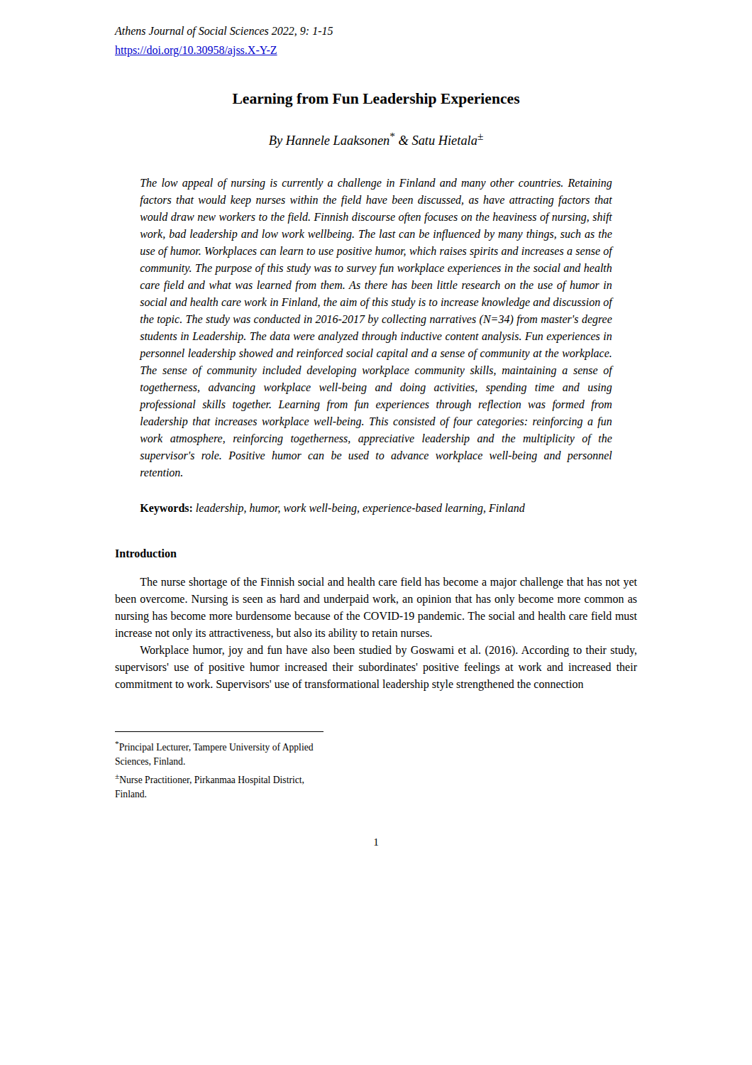Athens Journal of Social Sciences 2022, 9: 1-15
https://doi.org/10.30958/ajss.X-Y-Z
Learning from Fun Leadership Experiences
By Hannele Laaksonen* & Satu Hietala±
The low appeal of nursing is currently a challenge in Finland and many other countries. Retaining factors that would keep nurses within the field have been discussed, as have attracting factors that would draw new workers to the field. Finnish discourse often focuses on the heaviness of nursing, shift work, bad leadership and low work wellbeing. The last can be influenced by many things, such as the use of humor. Workplaces can learn to use positive humor, which raises spirits and increases a sense of community. The purpose of this study was to survey fun workplace experiences in the social and health care field and what was learned from them. As there has been little research on the use of humor in social and health care work in Finland, the aim of this study is to increase knowledge and discussion of the topic. The study was conducted in 2016-2017 by collecting narratives (N=34) from master's degree students in Leadership. The data were analyzed through inductive content analysis. Fun experiences in personnel leadership showed and reinforced social capital and a sense of community at the workplace. The sense of community included developing workplace community skills, maintaining a sense of togetherness, advancing workplace well-being and doing activities, spending time and using professional skills together. Learning from fun experiences through reflection was formed from leadership that increases workplace well-being. This consisted of four categories: reinforcing a fun work atmosphere, reinforcing togetherness, appreciative leadership and the multiplicity of the supervisor's role. Positive humor can be used to advance workplace well-being and personnel retention.
Keywords: leadership, humor, work well-being, experience-based learning, Finland
Introduction
The nurse shortage of the Finnish social and health care field has become a major challenge that has not yet been overcome. Nursing is seen as hard and underpaid work, an opinion that has only become more common as nursing has become more burdensome because of the COVID-19 pandemic. The social and health care field must increase not only its attractiveness, but also its ability to retain nurses.
Workplace humor, joy and fun have also been studied by Goswami et al. (2016). According to their study, supervisors' use of positive humor increased their subordinates' positive feelings at work and increased their commitment to work. Supervisors' use of transformational leadership style strengthened the connection
*Principal Lecturer, Tampere University of Applied Sciences, Finland.
±Nurse Practitioner, Pirkanmaa Hospital District, Finland.
1